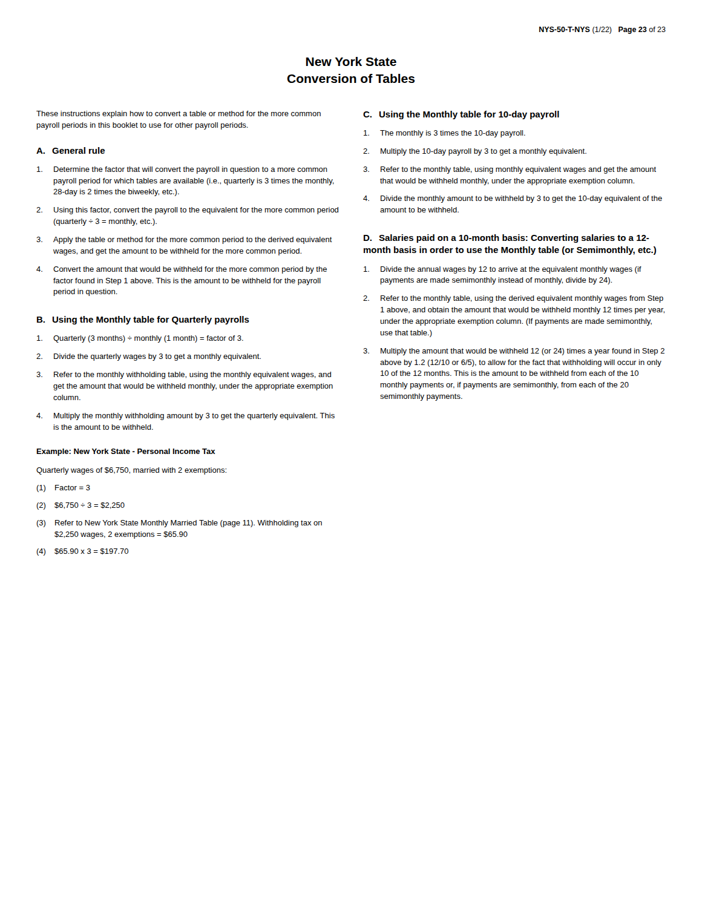NYS-50-T-NYS (1/22) Page 23 of 23
New York StateConversion of Tables
These instructions explain how to convert a table or method for the more common payroll periods in this booklet to use for other payroll periods.
A. General rule
Determine the factor that will convert the payroll in question to a more common payroll period for which tables are available (i.e., quarterly is 3 times the monthly, 28-day is 2 times the biweekly, etc.).
Using this factor, convert the payroll to the equivalent for the more common period (quarterly ÷ 3 = monthly, etc.).
Apply the table or method for the more common period to the derived equivalent wages, and get the amount to be withheld for the more common period.
Convert the amount that would be withheld for the more common period by the factor found in Step 1 above. This is the amount to be withheld for the payroll period in question.
B. Using the Monthly table for Quarterly payrolls
Quarterly (3 months) ÷ monthly (1 month) = factor of 3.
Divide the quarterly wages by 3 to get a monthly equivalent.
Refer to the monthly withholding table, using the monthly equivalent wages, and get the amount that would be withheld monthly, under the appropriate exemption column.
Multiply the monthly withholding amount by 3 to get the quarterly equivalent. This is the amount to be withheld.
Example: New York State - Personal Income Tax
Quarterly wages of $6,750, married with 2 exemptions:
Factor = 3
$6,750 ÷ 3 = $2,250
Refer to New York State Monthly Married Table (page 11). Withholding tax on $2,250 wages, 2 exemptions = $65.90
$65.90 x 3 = $197.70
C. Using the Monthly table for 10-day payroll
The monthly is 3 times the 10-day payroll.
Multiply the 10-day payroll by 3 to get a monthly equivalent.
Refer to the monthly table, using monthly equivalent wages and get the amount that would be withheld monthly, under the appropriate exemption column.
Divide the monthly amount to be withheld by 3 to get the 10-day equivalent of the amount to be withheld.
D. Salaries paid on a 10-month basis: Converting salaries to a 12-month basis in order to use the Monthly table (or Semimonthly, etc.)
Divide the annual wages by 12 to arrive at the equivalent monthly wages (if payments are made semimonthly instead of monthly, divide by 24).
Refer to the monthly table, using the derived equivalent monthly wages from Step 1 above, and obtain the amount that would be withheld monthly 12 times per year, under the appropriate exemption column. (If payments are made semimonthly, use that table.)
Multiply the amount that would be withheld 12 (or 24) times a year found in Step 2 above by 1.2 (12/10 or 6/5), to allow for the fact that withholding will occur in only 10 of the 12 months. This is the amount to be withheld from each of the 10 monthly payments or, if payments are semimonthly, from each of the 20 semimonthly payments.